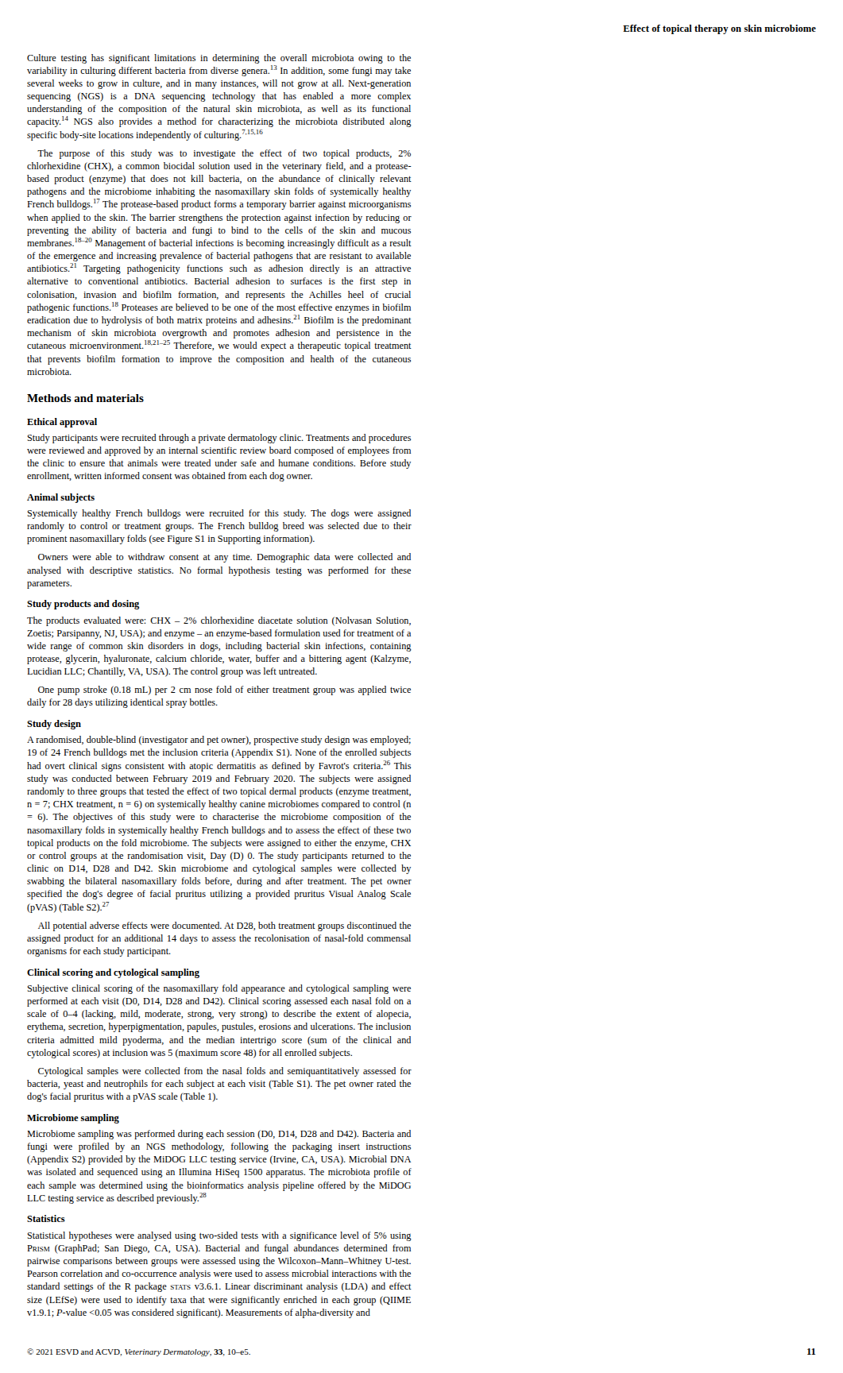Effect of topical therapy on skin microbiome
Culture testing has significant limitations in determining the overall microbiota owing to the variability in culturing different bacteria from diverse genera.13 In addition, some fungi may take several weeks to grow in culture, and in many instances, will not grow at all. Next-generation sequencing (NGS) is a DNA sequencing technology that has enabled a more complex understanding of the composition of the natural skin microbiota, as well as its functional capacity.14 NGS also provides a method for characterizing the microbiota distributed along specific body-site locations independently of culturing.7,15,16
The purpose of this study was to investigate the effect of two topical products, 2% chlorhexidine (CHX), a common biocidal solution used in the veterinary field, and a protease-based product (enzyme) that does not kill bacteria, on the abundance of clinically relevant pathogens and the microbiome inhabiting the nasomaxillary skin folds of systemically healthy French bulldogs.17 The protease-based product forms a temporary barrier against microorganisms when applied to the skin. The barrier strengthens the protection against infection by reducing or preventing the ability of bacteria and fungi to bind to the cells of the skin and mucous membranes.18–20 Management of bacterial infections is becoming increasingly difficult as a result of the emergence and increasing prevalence of bacterial pathogens that are resistant to available antibiotics.21 Targeting pathogenicity functions such as adhesion directly is an attractive alternative to conventional antibiotics. Bacterial adhesion to surfaces is the first step in colonisation, invasion and biofilm formation, and represents the Achilles heel of crucial pathogenic functions.18 Proteases are believed to be one of the most effective enzymes in biofilm eradication due to hydrolysis of both matrix proteins and adhesins.21 Biofilm is the predominant mechanism of skin microbiota overgrowth and promotes adhesion and persistence in the cutaneous microenvironment.18,21–25 Therefore, we would expect a therapeutic topical treatment that prevents biofilm formation to improve the composition and health of the cutaneous microbiota.
Methods and materials
Ethical approval
Study participants were recruited through a private dermatology clinic. Treatments and procedures were reviewed and approved by an internal scientific review board composed of employees from the clinic to ensure that animals were treated under safe and humane conditions. Before study enrollment, written informed consent was obtained from each dog owner.
Animal subjects
Systemically healthy French bulldogs were recruited for this study. The dogs were assigned randomly to control or treatment groups. The French bulldog breed was selected due to their prominent nasomaxillary folds (see Figure S1 in Supporting information).
Owners were able to withdraw consent at any time. Demographic data were collected and analysed with descriptive statistics. No formal hypothesis testing was performed for these parameters.
Study products and dosing
The products evaluated were: CHX – 2% chlorhexidine diacetate solution (Nolvasan Solution, Zoetis; Parsipanny, NJ, USA); and enzyme – an enzyme-based formulation used for treatment of a wide range of common skin disorders in dogs, including bacterial skin infections, containing protease, glycerin, hyaluronate, calcium chloride, water, buffer and a bittering agent (Kalzyme, Lucidian LLC; Chantilly, VA, USA). The control group was left untreated.
One pump stroke (0.18 mL) per 2 cm nose fold of either treatment group was applied twice daily for 28 days utilizing identical spray bottles.
Study design
A randomised, double-blind (investigator and pet owner), prospective study design was employed; 19 of 24 French bulldogs met the inclusion criteria (Appendix S1). None of the enrolled subjects had overt clinical signs consistent with atopic dermatitis as defined by Favrot's criteria.26 This study was conducted between February 2019 and February 2020. The subjects were assigned randomly to three groups that tested the effect of two topical dermal products (enzyme treatment, n = 7; CHX treatment, n = 6) on systemically healthy canine microbiomes compared to control (n = 6). The objectives of this study were to characterise the microbiome composition of the nasomaxillary folds in systemically healthy French bulldogs and to assess the effect of these two topical products on the fold microbiome. The subjects were assigned to either the enzyme, CHX or control groups at the randomisation visit, Day (D) 0. The study participants returned to the clinic on D14, D28 and D42. Skin microbiome and cytological samples were collected by swabbing the bilateral nasomaxillary folds before, during and after treatment. The pet owner specified the dog's degree of facial pruritus utilizing a provided pruritus Visual Analog Scale (pVAS) (Table S2).27
All potential adverse effects were documented. At D28, both treatment groups discontinued the assigned product for an additional 14 days to assess the recolonisation of nasal-fold commensal organisms for each study participant.
Clinical scoring and cytological sampling
Subjective clinical scoring of the nasomaxillary fold appearance and cytological sampling were performed at each visit (D0, D14, D28 and D42). Clinical scoring assessed each nasal fold on a scale of 0–4 (lacking, mild, moderate, strong, very strong) to describe the extent of alopecia, erythema, secretion, hyperpigmentation, papules, pustules, erosions and ulcerations. The inclusion criteria admitted mild pyoderma, and the median intertrigo score (sum of the clinical and cytological scores) at inclusion was 5 (maximum score 48) for all enrolled subjects.
Cytological samples were collected from the nasal folds and semiquantitatively assessed for bacteria, yeast and neutrophils for each subject at each visit (Table S1). The pet owner rated the dog's facial pruritus with a pVAS scale (Table 1).
Microbiome sampling
Microbiome sampling was performed during each session (D0, D14, D28 and D42). Bacteria and fungi were profiled by an NGS methodology, following the packaging insert instructions (Appendix S2) provided by the MiDOG LLC testing service (Irvine, CA, USA). Microbial DNA was isolated and sequenced using an Illumina HiSeq 1500 apparatus. The microbiota profile of each sample was determined using the bioinformatics analysis pipeline offered by the MiDOG LLC testing service as described previously.28
Statistics
Statistical hypotheses were analysed using two-sided tests with a significance level of 5% using Prism (GraphPad; San Diego, CA, USA). Bacterial and fungal abundances determined from pairwise comparisons between groups were assessed using the Wilcoxon–Mann–Whitney U-test. Pearson correlation and co-occurrence analysis were used to assess microbial interactions with the standard settings of the R package stats v3.6.1. Linear discriminant analysis (LDA) and effect size (LEfSe) were used to identify taxa that were significantly enriched in each group (QIIME v1.9.1; P-value <0.05 was considered significant). Measurements of alpha-diversity and
© 2021 ESVD and ACVD, Veterinary Dermatology, 33, 10–e5.
11